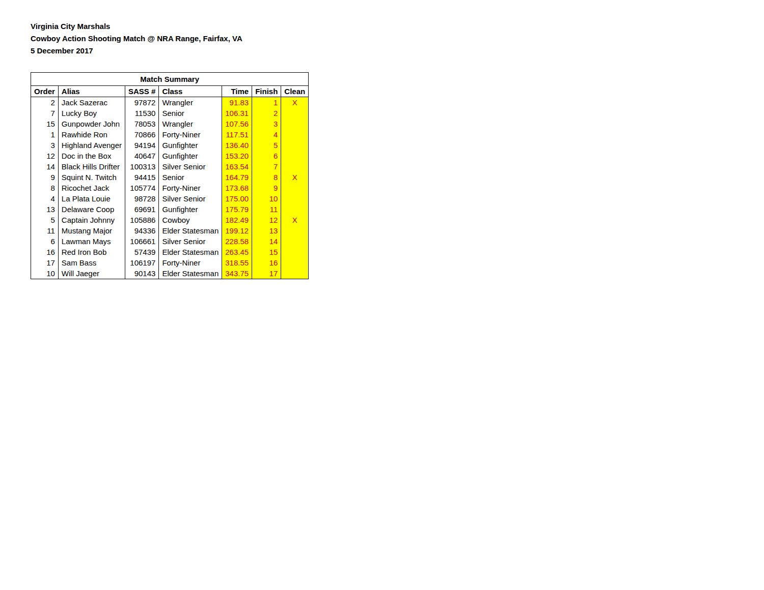Virginia City Marshals
Cowboy Action Shooting Match @ NRA Range, Fairfax, VA
5 December 2017
Match Summary
| Order | Alias | SASS # | Class | Time | Finish | Clean |
| --- | --- | --- | --- | --- | --- | --- |
| 2 | Jack Sazerac | 97872 | Wrangler | 91.83 | 1 | X |
| 7 | Lucky Boy | 11530 | Senior | 106.31 | 2 | |
| 15 | Gunpowder John | 78053 | Wrangler | 107.56 | 3 | |
| 1 | Rawhide Ron | 70866 | Forty-Niner | 117.51 | 4 | |
| 3 | Highland Avenger | 94194 | Gunfighter | 136.40 | 5 | |
| 12 | Doc in the Box | 40647 | Gunfighter | 153.20 | 6 | |
| 14 | Black Hills Drifter | 100313 | Silver Senior | 163.54 | 7 | |
| 9 | Squint N. Twitch | 94415 | Senior | 164.79 | 8 | X |
| 8 | Ricochet Jack | 105774 | Forty-Niner | 173.68 | 9 | |
| 4 | La Plata Louie | 98728 | Silver Senior | 175.00 | 10 | |
| 13 | Delaware Coop | 69691 | Gunfighter | 175.79 | 11 | |
| 5 | Captain Johnny | 105886 | Cowboy | 182.49 | 12 | X |
| 11 | Mustang Major | 94336 | Elder Statesman | 199.12 | 13 | |
| 6 | Lawman Mays | 106661 | Silver Senior | 228.58 | 14 | |
| 16 | Red Iron Bob | 57439 | Elder Statesman | 263.45 | 15 | |
| 17 | Sam Bass | 106197 | Forty-Niner | 318.55 | 16 | |
| 10 | Will Jaeger | 90143 | Elder Statesman | 343.75 | 17 | |